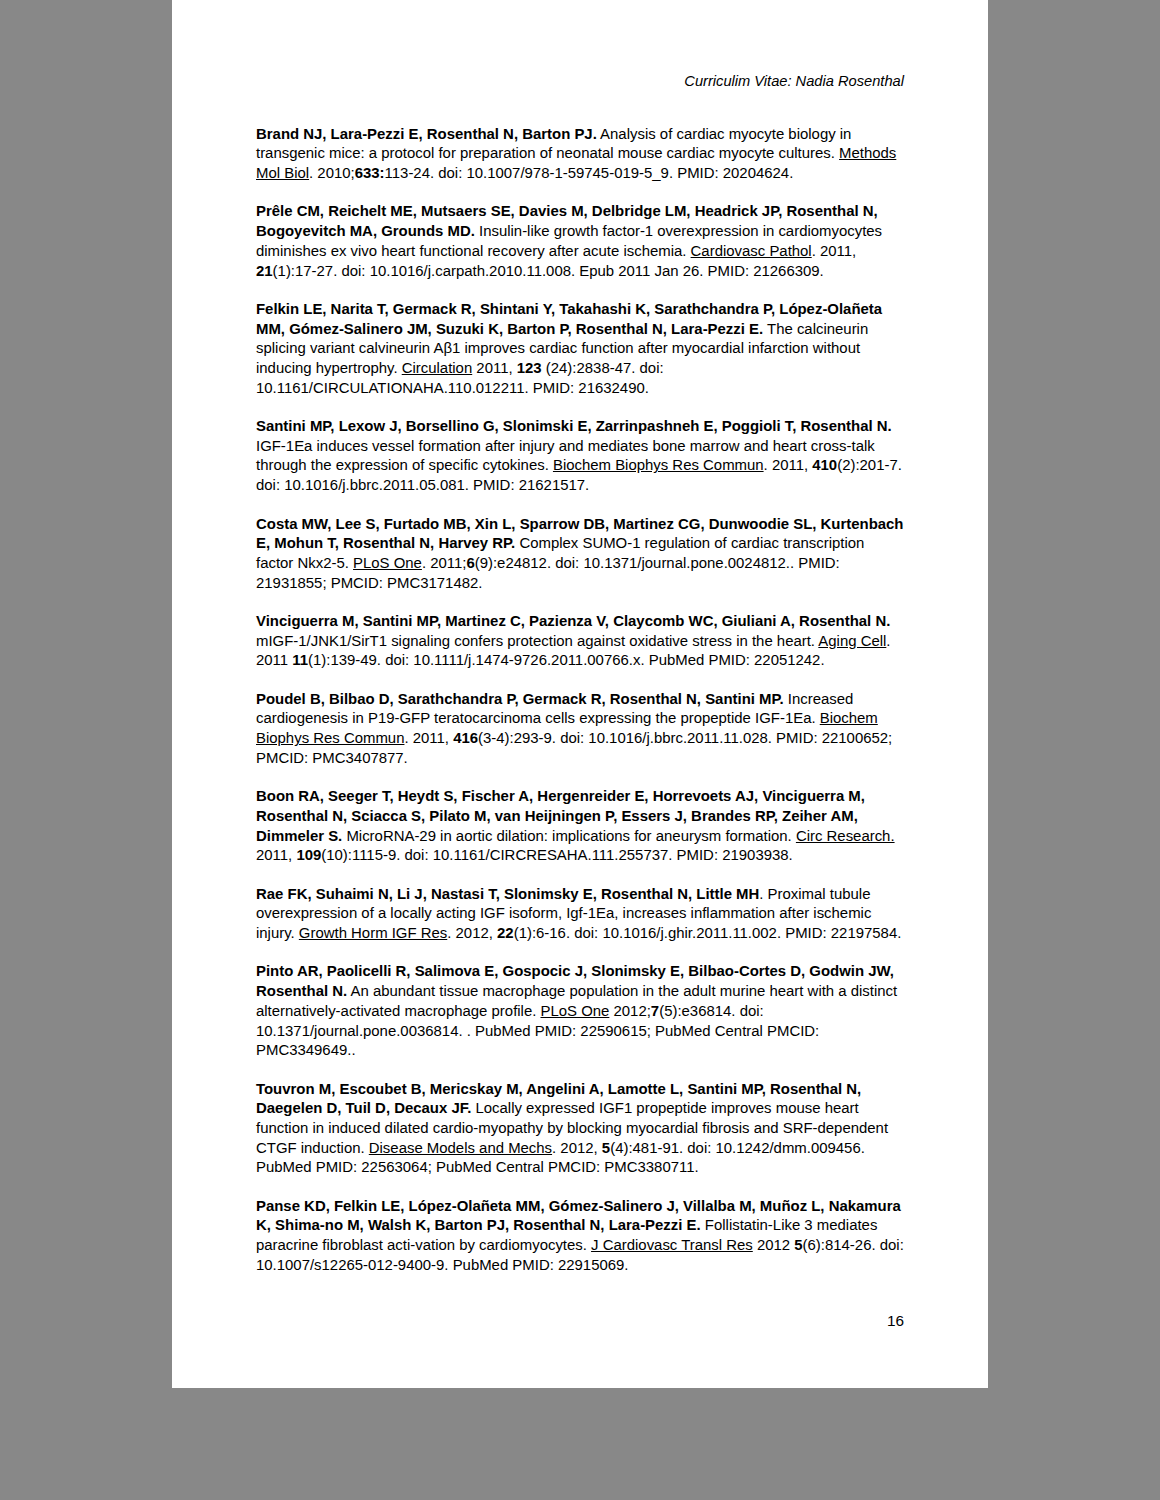Curriculim Vitae: Nadia Rosenthal
Brand NJ, Lara-Pezzi E, Rosenthal N, Barton PJ. Analysis of cardiac myocyte biology in transgenic mice: a protocol for preparation of neonatal mouse cardiac myocyte cultures. Methods Mol Biol. 2010;633: 113-24. doi: 10.1007/978-1-59745-019-5_9. PMID: 20204624.
Prêle CM, Reichelt ME, Mutsaers SE, Davies M, Delbridge LM, Headrick JP, Rosenthal N, Bogoyevitch MA, Grounds MD. Insulin-like growth factor-1 overexpression in cardiomyocytes diminishes ex vivo heart functional recovery after acute ischemia. Cardiovasc Pathol. 2011, 21(1):17-27. doi: 10.1016/j.carpath.2010.11.008. Epub 2011 Jan 26. PMID: 21266309.
Felkin LE, Narita T, Germack R, Shintani Y, Takahashi K, Sarathchandra P, López-Olañeta MM, Gómez-Salinero JM, Suzuki K, Barton P, Rosenthal N, Lara-Pezzi E. The calcineurin splicing variant calvineurin Aβ1 improves cardiac function after myocardial infarction without inducing hypertrophy. Circulation 2011, 123 (24):2838-47. doi: 10.1161/CIRCULATIONAHA.110.012211. PMID: 21632490.
Santini MP, Lexow J, Borsellino G, Slonimski E, Zarrinpashneh E, Poggioli T, Rosenthal N. IGF-1Ea induces vessel formation after injury and mediates bone marrow and heart cross-talk through the expression of specific cytokines. Biochem Biophys Res Commun. 2011, 410(2):201-7. doi: 10.1016/j.bbrc.2011.05.081. PMID: 21621517.
Costa MW, Lee S, Furtado MB, Xin L, Sparrow DB, Martinez CG, Dunwoodie SL, Kurtenbach E, Mohun T, Rosenthal N, Harvey RP. Complex SUMO-1 regulation of cardiac transcription factor Nkx2-5. PLoS One. 2011;6(9):e24812. doi: 10.1371/journal.pone.0024812.. PMID: 21931855; PMCID: PMC3171482.
Vinciguerra M, Santini MP, Martinez C, Pazienza V, Claycomb WC, Giuliani A, Rosenthal N. mIGF-1/JNK1/SirT1 signaling confers protection against oxidative stress in the heart. Aging Cell. 2011 11(1):139-49. doi: 10.1111/j.1474-9726.2011.00766.x. PubMed PMID: 22051242.
Poudel B, Bilbao D, Sarathchandra P, Germack R, Rosenthal N, Santini MP. Increased cardiogenesis in P19-GFP teratocarcinoma cells expressing the propeptide IGF-1Ea. Biochem Biophys Res Commun. 2011, 416(3-4):293-9. doi: 10.1016/j.bbrc.2011.11.028. PMID: 22100652; PMCID: PMC3407877.
Boon RA, Seeger T, Heydt S, Fischer A, Hergenreider E, Horrevoets AJ, Vinciguerra M, Rosenthal N, Sciacca S, Pilato M, van Heijningen P, Essers J, Brandes RP, Zeiher AM, Dimmeler S. MicroRNA-29 in aortic dilation: implications for aneurysm formation. Circ Research. 2011, 109(10):1115-9. doi: 10.1161/CIRCRESAHA.111.255737. PMID: 21903938.
Rae FK, Suhaimi N, Li J, Nastasi T, Slonimsky E, Rosenthal N, Little MH. Proximal tubule overexpression of a locally acting IGF isoform, Igf-1Ea, increases inflammation after ischemic injury. Growth Horm IGF Res. 2012, 22(1):6-16. doi: 10.1016/j.ghir.2011.11.002. PMID: 22197584.
Pinto AR, Paolicelli R, Salimova E, Gospocic J, Slonimsky E, Bilbao-Cortes D, Godwin JW, Rosenthal N. An abundant tissue macrophage population in the adult murine heart with a distinct alternatively-activated macrophage profile. PLoS One 2012;7(5):e36814. doi: 10.1371/journal.pone.0036814. . PubMed PMID: 22590615; PubMed Central PMCID: PMC3349649..
Touvron M, Escoubet B, Mericskay M, Angelini A, Lamotte L, Santini MP, Rosenthal N, Daegelen D, Tuil D, Decaux JF. Locally expressed IGF1 propeptide improves mouse heart function in induced dilated cardio-myopathy by blocking myocardial fibrosis and SRF-dependent CTGF induction. Disease Models and Mechs. 2012, 5(4):481-91. doi: 10.1242/dmm.009456. PubMed PMID: 22563064; PubMed Central PMCID: PMC3380711.
Panse KD, Felkin LE, López-Olañeta MM, Gómez-Salinero J, Villalba M, Muñoz L, Nakamura K, Shima-no M, Walsh K, Barton PJ, Rosenthal N, Lara-Pezzi E. Follistatin-Like 3 mediates paracrine fibroblast acti-vation by cardiomyocytes. J Cardiovasc Transl Res 2012 5(6):814-26. doi: 10.1007/s12265-012-9400-9. PubMed PMID: 22915069.
16